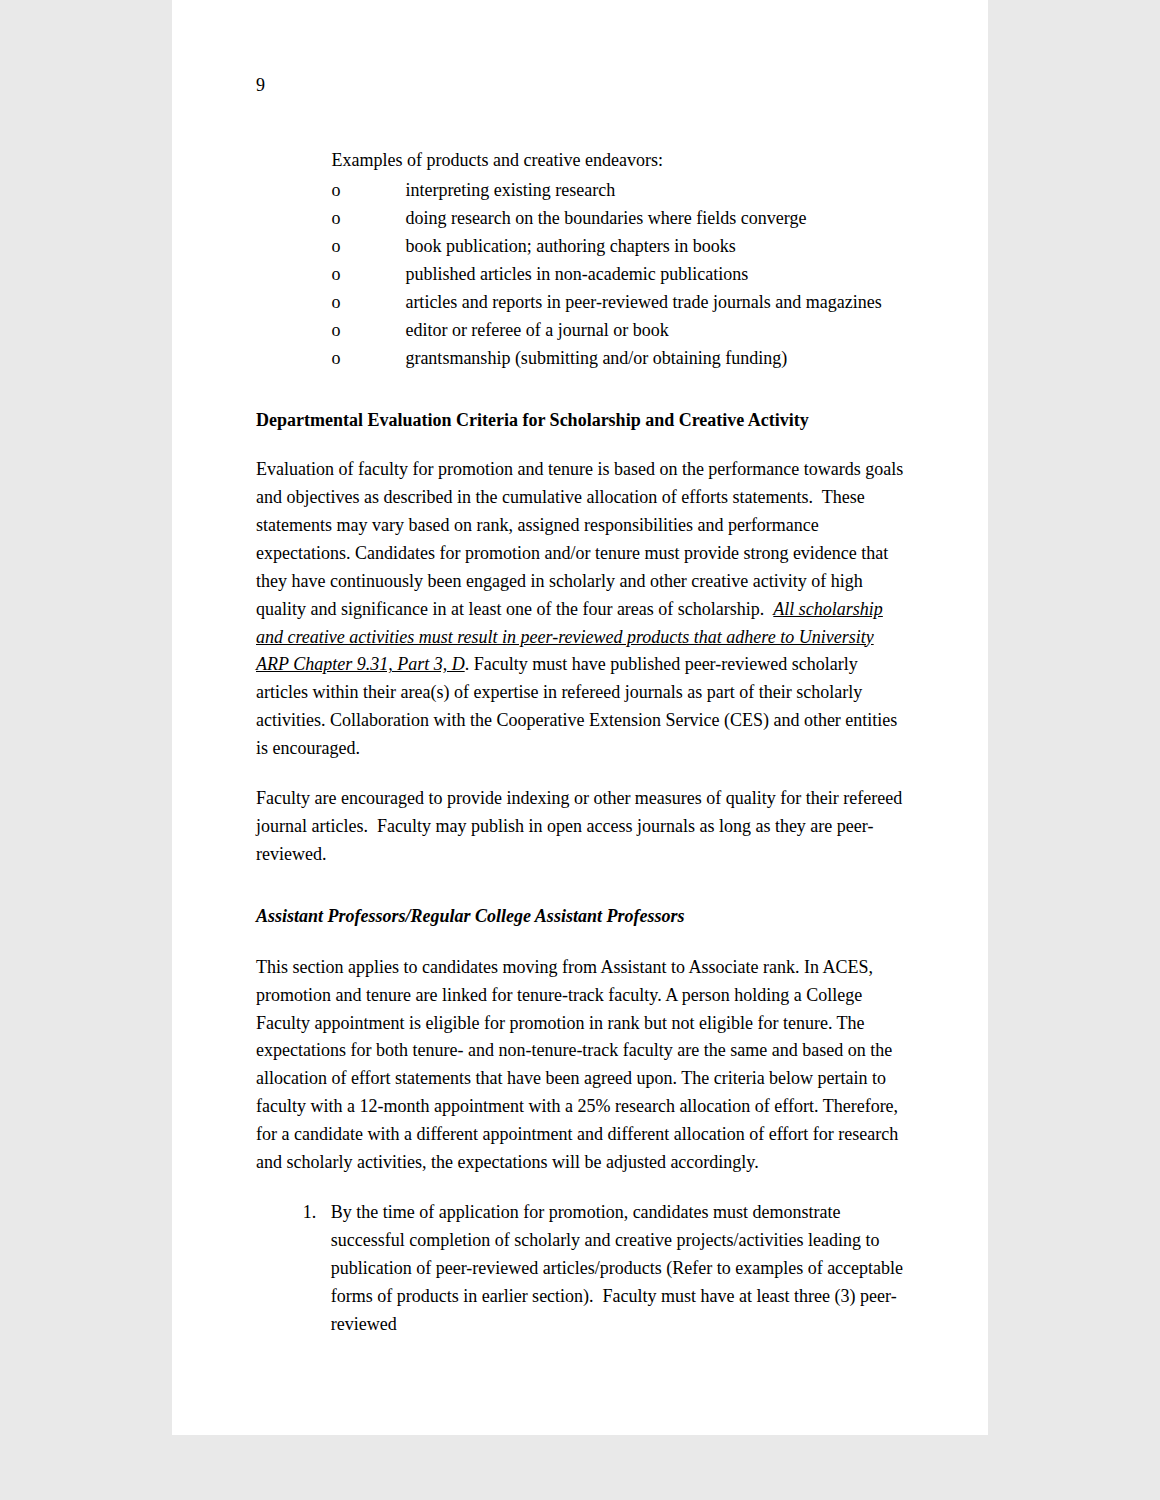9
Examples of products and creative endeavors:
ointerpreting existing research
odoing research on the boundaries where fields converge
obook publication; authoring chapters in books
opublished articles in non-academic publications
oarticles and reports in peer-reviewed trade journals and magazines
oeditor or referee of a journal or book
ograntsmanship (submitting and/or obtaining funding)
Departmental Evaluation Criteria for Scholarship and Creative Activity
Evaluation of faculty for promotion and tenure is based on the performance towards goals and objectives as described in the cumulative allocation of efforts statements. These statements may vary based on rank, assigned responsibilities and performance expectations. Candidates for promotion and/or tenure must provide strong evidence that they have continuously been engaged in scholarly and other creative activity of high quality and significance in at least one of the four areas of scholarship. All scholarship and creative activities must result in peer-reviewed products that adhere to University ARP Chapter 9.31, Part 3, D. Faculty must have published peer-reviewed scholarly articles within their area(s) of expertise in refereed journals as part of their scholarly activities. Collaboration with the Cooperative Extension Service (CES) and other entities is encouraged.
Faculty are encouraged to provide indexing or other measures of quality for their refereed journal articles. Faculty may publish in open access journals as long as they are peer-reviewed.
Assistant Professors/Regular College Assistant Professors
This section applies to candidates moving from Assistant to Associate rank. In ACES, promotion and tenure are linked for tenure-track faculty. A person holding a College Faculty appointment is eligible for promotion in rank but not eligible for tenure. The expectations for both tenure- and non-tenure-track faculty are the same and based on the allocation of effort statements that have been agreed upon. The criteria below pertain to faculty with a 12-month appointment with a 25% research allocation of effort. Therefore, for a candidate with a different appointment and different allocation of effort for research and scholarly activities, the expectations will be adjusted accordingly.
By the time of application for promotion, candidates must demonstrate successful completion of scholarly and creative projects/activities leading to publication of peer-reviewed articles/products (Refer to examples of acceptable forms of products in earlier section). Faculty must have at least three (3) peer-reviewed